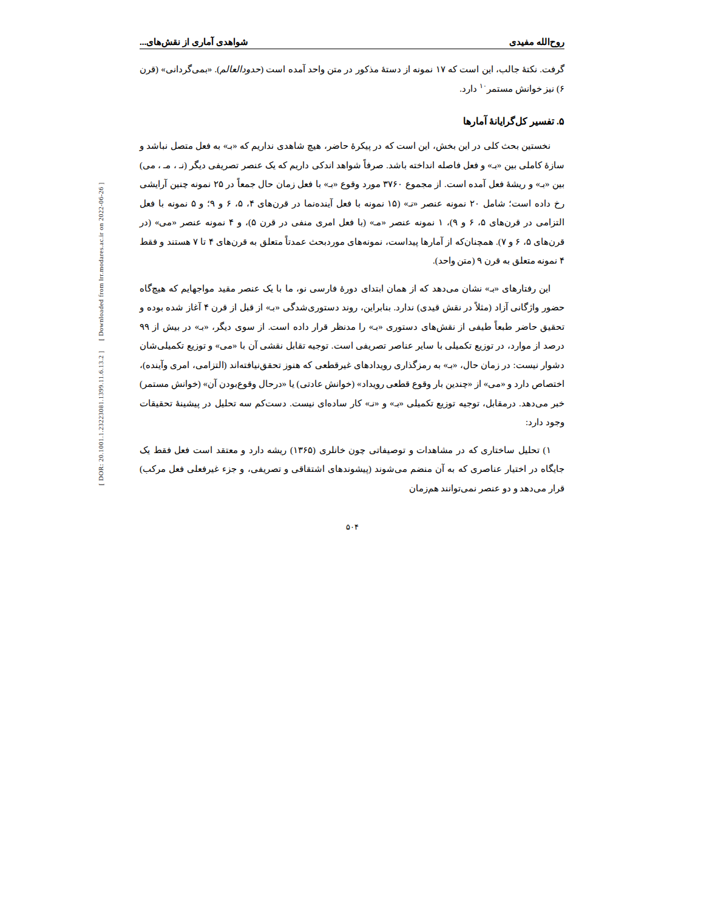[ DOR: 20.1001.1.23223081.1399.11.6.13.2 ] [ Downloaded from lrr.modares.ac.ir on 2022-06-26 ]
روح‌الله مفیدی
شواهدی آماری از نقش‌های...
گرفت. نکتۀ جالب، این است که ۱۷ نمونه از دستۀ مذکور در متن واحد آمده است (حدودالعالم). «بمی‌گردانی» (قرن ۶) نیز خوانش مستمر۱۰ دارد.
۵. تفسیر کل‌گرایانۀ آمارها
نخستین بحث کلی در این بخش، این است که در پیکرۀ حاضر، هیچ شاهدی نداریم که «بـ» به فعل متصل نباشد و سازۀ کاملی بین «بـ» و فعل فاصله انداخته باشد. صرفاً شواهد اندکی داریم که یک عنصر تصریفی دیگر (نـ ، مـ ، می) بین «بـ» و ریشۀ فعل آمده است. از مجموع ۳۷۶۰ مورد وقوع «بـ» با فعل زمان حال جمعاً در ۲۵ نمونه چنین آرایشی رخ داده است؛ شامل ۲۰ نمونه عنصر «نـ» (۱۵ نمونه با فعل آینده‌نما در قرن‌های ۴، ۵، ۶ و ۹؛ و ۵ نمونه با فعل التزامی در قرن‌های ۵، ۶ و ۹)، ۱ نمونه عنصر «مـ» (با فعل امری منفی در قرن ۵)، و ۴ نمونه عنصر «می» (در قرن‌های ۵، ۶ و ۷). همچنان‌که از آمارها پیداست، نمونه‌های موردبحث عمدتاً متعلق به قرن‌های ۴ تا ۷ هستند و فقط ۴ نمونه متعلق به قرن ۹ (متن واحد).
این رفتارهای «بـ» نشان می‌دهد که از همان ابتدای دورۀ فارسی نو، ما با یک عنصر مقید مواجهایم که هیچ‌گاه حضور واژگانی آزاد (مثلاً در نقش قیدی) ندارد. بنابراین، روند دستوری‌شدگی «بـ» از قبل از قرن ۴ آغاز شده بوده و تحقیق حاضر طبعاً طیفی از نقش‌های دستوری «بـ» را مدنظر قرار داده است. از سوی دیگر، «بـ» در بیش از ۹۹ درصد از موارد، در توزیع تکمیلی با سایر عناصر تصریفی است. توجیه تقابل نقشی آن با «می» و توزیع تکمیلی‌شان دشوار نیست: در زمان حال، «بـ» به رمزگذاری رویدادهای غیرقطعی که هنوز تحقق‌نیافته‌اند (التزامی، امری وآینده)، اختصاص دارد و «می» از «چندین بار وقوع قطعی رویداد» (خوانش عادتی) یا «درحال وقوع‌بودن آن» (خوانش مستمر) خبر می‌دهد. درمقابل، توجیه توزیع تکمیلی «بـ» و «نـ» کار ساده‌ای نیست. دست‌کم سه تحلیل در پیشینۀ تحقیقات وجود دارد:
۱) تحلیل ساختاری که در مشاهدات و توصیفاتی چون خانلری (۱۳۶۵) ریشه دارد و معتقد است فعل فقط یک جایگاه در اختیار عناصری که به آن منضم می‌شوند (پیشوندهای اشتقاقی و تصریفی، و جزء غیرفعلی فعل مرکب) قرار می‌دهد و دو عنصر نمی‌توانند هم‌زمان
۵۰۴